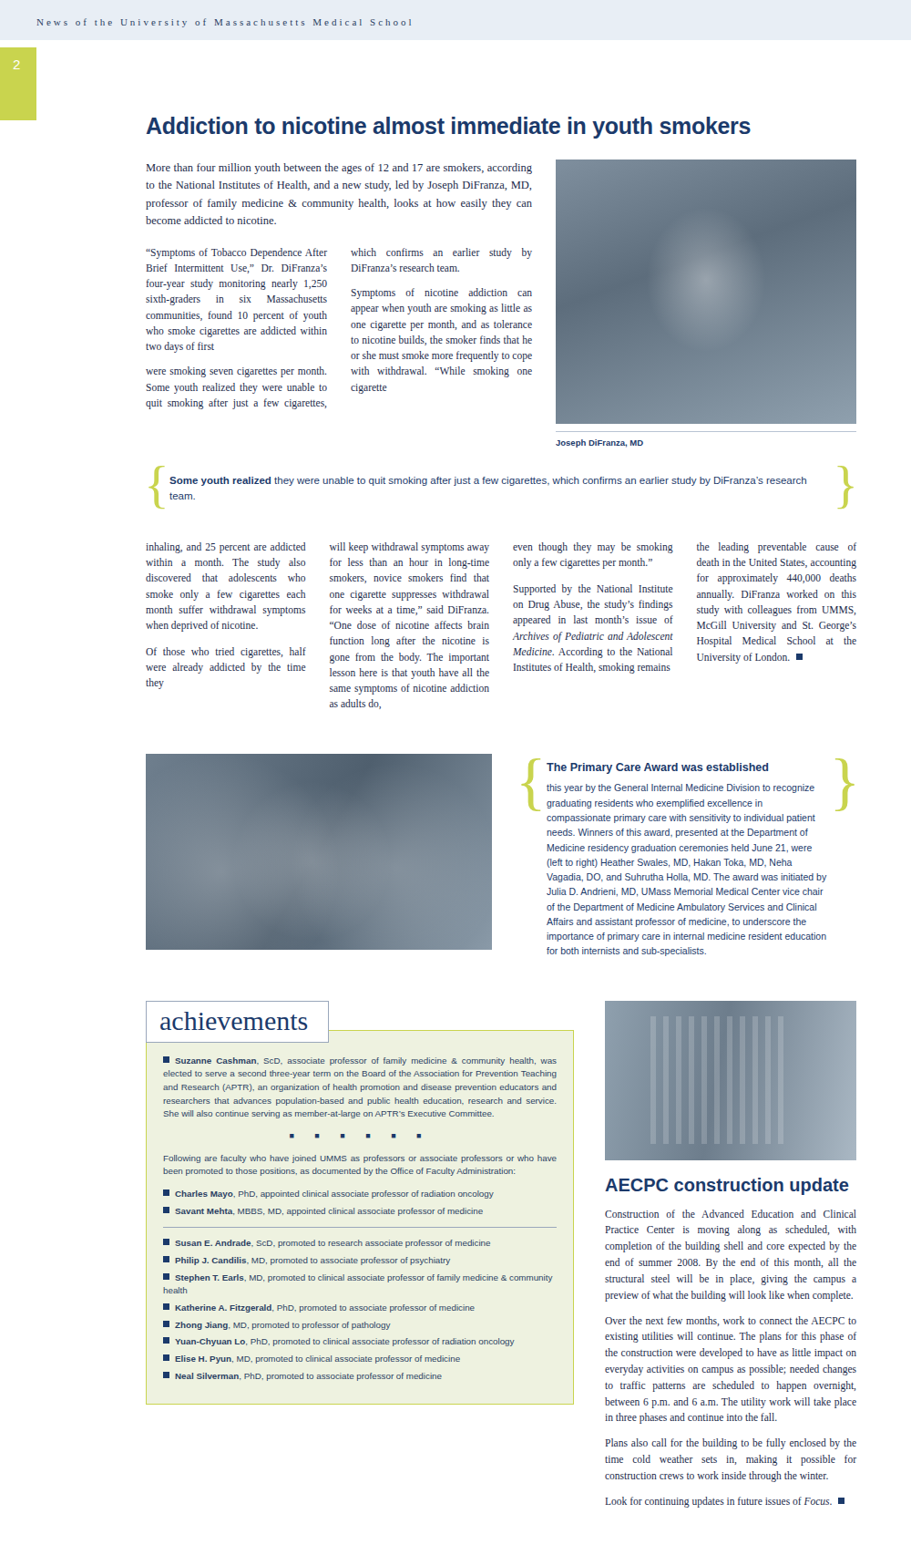News of the University of Massachusetts Medical School
2
Addiction to nicotine almost immediate in youth smokers
More than four million youth between the ages of 12 and 17 are smokers, according to the National Institutes of Health, and a new study, led by Joseph DiFranza, MD, professor of family medicine & community health, looks at how easily they can become addicted to nicotine.
“Symptoms of Tobacco Dependence After Brief Intermittent Use,” Dr. DiFranza’s four-year study monitoring nearly 1,250 sixth-graders in six Massachusetts communities, found 10 percent of youth who smoke cigarettes are addicted within two days of first
were smoking seven cigarettes per month. Some youth realized they were unable to quit smoking after just a few cigarettes, which confirms an earlier study by DiFranza’s research team.
Symptoms of nicotine addiction can appear when youth are smoking as little as one cigarette per month, and as tolerance to nicotine builds, the smoker finds that he or she must smoke more frequently to cope with withdrawal. “While smoking one cigarette
Joseph DiFranza, MD
Some youth realized they were unable to quit smoking after just a few cigarettes, which confirms an earlier study by DiFranza’s research team.
inhaling, and 25 percent are addicted within a month. The study also discovered that adolescents who smoke only a few cigarettes each month suffer withdrawal symptoms when deprived of nicotine.
Of those who tried cigarettes, half were already addicted by the time they
will keep withdrawal symptoms away for less than an hour in long-time smokers, novice smokers find that one cigarette suppresses withdrawal for weeks at a time,” said DiFranza. “One dose of nicotine affects brain function long after the nicotine is gone from the body. The important lesson here is that youth have all the same symptoms of nicotine addiction as adults do,
even though they may be smoking only a few cigarettes per month.”
Supported by the National Institute on Drug Abuse, the study’s findings appeared in last month’s issue of Archives of Pediatric and Adolescent Medicine. According to the National Institutes of Health, smoking remains
the leading preventable cause of death in the United States, accounting for approximately 440,000 deaths annually. DiFranza worked on this study with colleagues from UMMS, McGill University and St. George’s Hospital Medical School at the University of London.
The Primary Care Award was established this year by the General Internal Medicine Division to recognize graduating residents who exemplified excellence in compassionate primary care with sensitivity to individual patient needs. Winners of this award, presented at the Department of Medicine residency graduation ceremonies held June 21, were (left to right) Heather Swales, MD, Hakan Toka, MD, Neha Vagadia, DO, and Suhrutha Holla, MD. The award was initiated by Julia D. Andrieni, MD, UMass Memorial Medical Center vice chair of the Department of Medicine Ambulatory Services and Clinical Affairs and assistant professor of medicine, to underscore the importance of primary care in internal medicine resident education for both internists and sub-specialists.
achievements
Suzanne Cashman, ScD, associate professor of family medicine & community health, was elected to serve a second three-year term on the Board of the Association for Prevention Teaching and Research (APTR), an organization of health promotion and disease prevention educators and researchers that advances population-based and public health education, research and service. She will also continue serving as member-at-large on APTR’s Executive Committee.
■ ■ ■ ■ ■ ■
Following are faculty who have joined UMMS as professors or associate professors or who have been promoted to those positions, as documented by the Office of Faculty Administration:
Charles Mayo, PhD, appointed clinical associate professor of radiation oncology
Savant Mehta, MBBS, MD, appointed clinical associate professor of medicine
Susan E. Andrade, ScD, promoted to research associate professor of medicine
Philip J. Candilis, MD, promoted to associate professor of psychiatry
Stephen T. Earls, MD, promoted to clinical associate professor of family medicine & community health
Katherine A. Fitzgerald, PhD, promoted to associate professor of medicine
Zhong Jiang, MD, promoted to professor of pathology
Yuan-Chyuan Lo, PhD, promoted to clinical associate professor of radiation oncology
Elise H. Pyun, MD, promoted to clinical associate professor of medicine
Neal Silverman, PhD, promoted to associate professor of medicine
AECPC construction update
Construction of the Advanced Education and Clinical Practice Center is moving along as scheduled, with completion of the building shell and core expected by the end of summer 2008. By the end of this month, all the structural steel will be in place, giving the campus a preview of what the building will look like when complete.
Over the next few months, work to connect the AECPC to existing utilities will continue. The plans for this phase of the construction were developed to have as little impact on everyday activities on campus as possible; needed changes to traffic patterns are scheduled to happen overnight, between 6 p.m. and 6 a.m. The utility work will take place in three phases and continue into the fall.
Plans also call for the building to be fully enclosed by the time cold weather sets in, making it possible for construction crews to work inside through the winter.
Look for continuing updates in future issues of Focus.